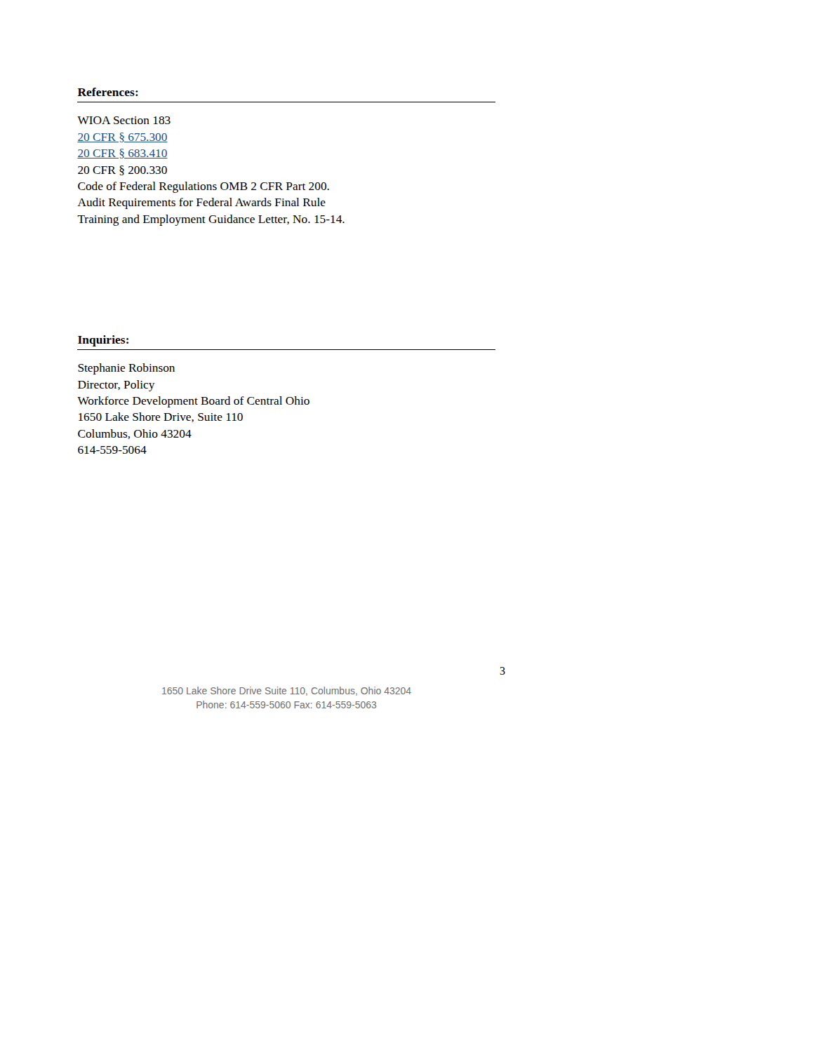References:
WIOA Section 183
20 CFR § 675.300
20 CFR § 683.410
20 CFR § 200.330
Code of Federal Regulations OMB 2 CFR Part 200.
Audit Requirements for Federal Awards Final Rule
Training and Employment Guidance Letter, No. 15-14.
Inquiries:
Stephanie Robinson
Director, Policy
Workforce Development Board of Central Ohio
1650 Lake Shore Drive, Suite 110
Columbus, Ohio 43204
614-559-5064
3
1650 Lake Shore Drive Suite 110, Columbus, Ohio 43204
Phone: 614-559-5060 Fax: 614-559-5063